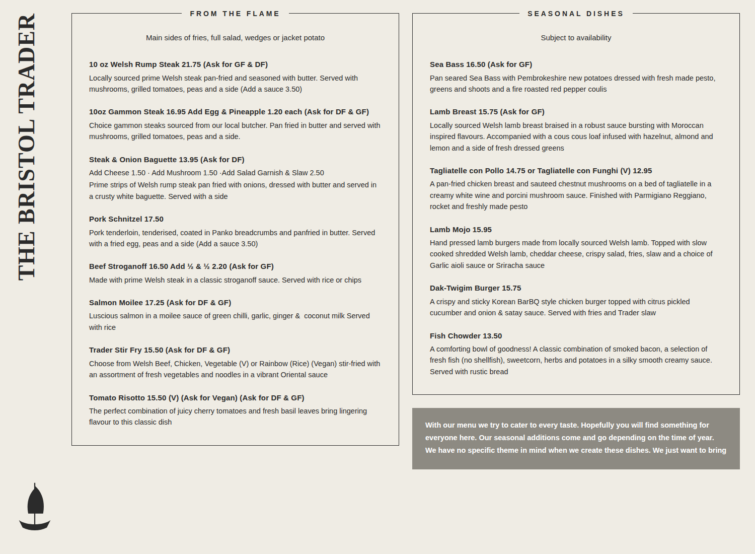THE BRISTOL TRADER
From the Flame
Main sides of fries, full salad, wedges or jacket potato
10 oz Welsh Rump Steak 21.75 (Ask for GF & DF)
Locally sourced prime Welsh steak pan-fried and seasoned with butter. Served with mushrooms, grilled tomatoes, peas and a side (Add a sauce 3.50)
10oz Gammon Steak 16.95 Add Egg & Pineapple 1.20 each (Ask for DF & GF)
Choice gammon steaks sourced from our local butcher. Pan fried in butter and served with mushrooms, grilled tomatoes, peas and a side.
Steak & Onion Baguette 13.95 (Ask for DF)
Add Cheese 1.50 · Add Mushroom 1.50 ·Add Salad Garnish & Slaw 2.50
Prime strips of Welsh rump steak pan fried with onions, dressed with butter and served in a crusty white baguette. Served with a side
Pork Schnitzel 17.50
Pork tenderloin, tenderised, coated in Panko breadcrumbs and panfried in butter. Served with a fried egg, peas and a side (Add a sauce 3.50)
Beef Stroganoff 16.50 Add ½ & ½ 2.20 (Ask for GF)
Made with prime Welsh steak in a classic stroganoff sauce. Served with rice or chips
Salmon Moilee 17.25 (Ask for DF & GF)
Luscious salmon in a moilee sauce of green chilli, garlic, ginger & coconut milk Served with rice
Trader Stir Fry 15.50 (Ask for DF & GF)
Choose from Welsh Beef, Chicken, Vegetable (V) or Rainbow (Rice) (Vegan) stir-fried with an assortment of fresh vegetables and noodles in a vibrant Oriental sauce
Tomato Risotto 15.50 (V) (Ask for Vegan) (Ask for DF & GF)
The perfect combination of juicy cherry tomatoes and fresh basil leaves bring lingering flavour to this classic dish
Seasonal Dishes
Subject to availability
Sea Bass 16.50 (Ask for GF)
Pan seared Sea Bass with Pembrokeshire new potatoes dressed with fresh made pesto, greens and shoots and a fire roasted red pepper coulis
Lamb Breast 15.75 (Ask for GF)
Locally sourced Welsh lamb breast braised in a robust sauce bursting with Moroccan inspired flavours. Accompanied with a cous cous loaf infused with hazelnut, almond and lemon and a side of fresh dressed greens
Tagliatelle con Pollo 14.75 or Tagliatelle con Funghi (V) 12.95
A pan-fried chicken breast and sauteed chestnut mushrooms on a bed of tagliatelle in a creamy white wine and porcini mushroom sauce. Finished with Parmigiano Reggiano, rocket and freshly made pesto
Lamb Mojo 15.95
Hand pressed lamb burgers made from locally sourced Welsh lamb. Topped with slow cooked shredded Welsh lamb, cheddar cheese, crispy salad, fries, slaw and a choice of Garlic aioli sauce or Sriracha sauce
Dak-Twigim Burger 15.75
A crispy and sticky Korean BarBQ style chicken burger topped with citrus pickled cucumber and onion & satay sauce. Served with fries and Trader slaw
Fish Chowder 13.50
A comforting bowl of goodness! A classic combination of smoked bacon, a selection of fresh fish (no shellfish), sweetcorn, herbs and potatoes in a silky smooth creamy sauce. Served with rustic bread
With our menu we try to cater to every taste. Hopefully you will find something for everyone here. Our seasonal additions come and go depending on the time of year. We have no specific theme in mind when we create these dishes. We just want to bring